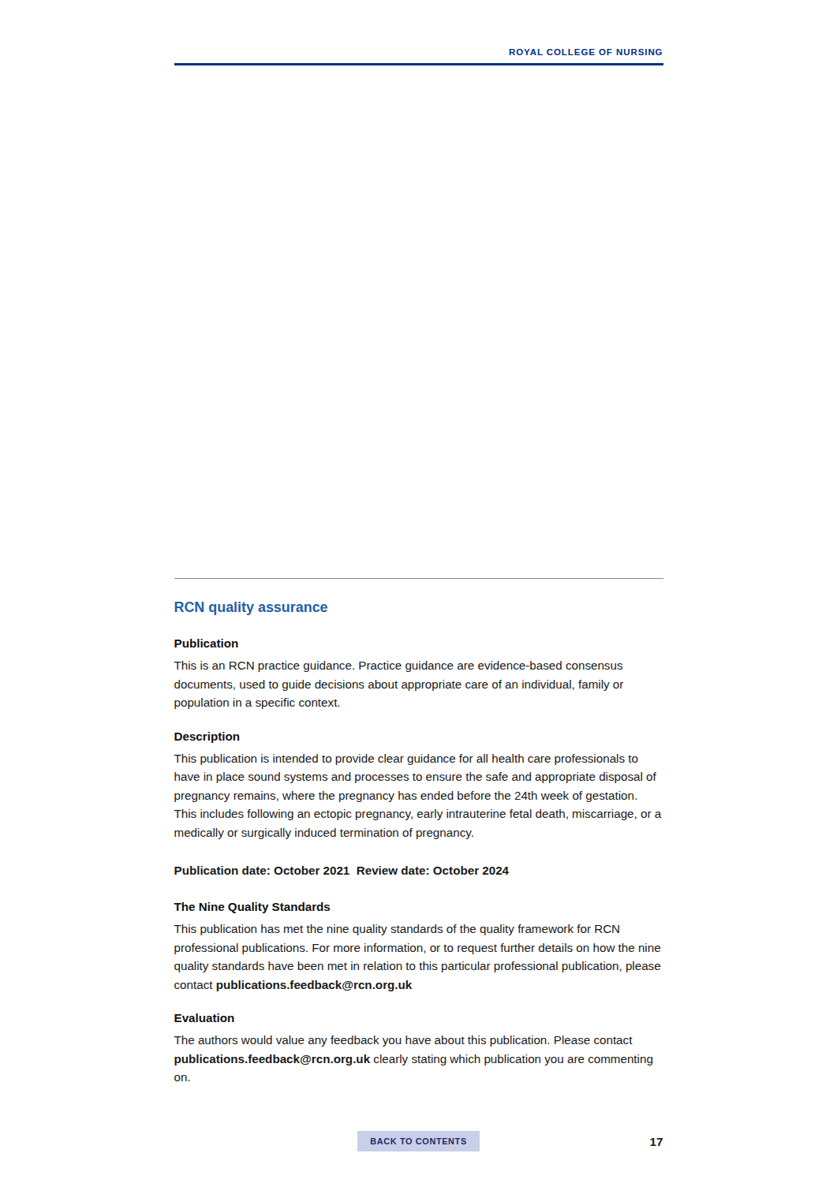Royal College of Nursing
RCN quality assurance
Publication
This is an RCN practice guidance. Practice guidance are evidence-based consensus documents, used to guide decisions about appropriate care of an individual, family or population in a specific context.
Description
This publication is intended to provide clear guidance for all health care professionals to have in place sound systems and processes to ensure the safe and appropriate disposal of pregnancy remains, where the pregnancy has ended before the 24th week of gestation. This includes following an ectopic pregnancy, early intrauterine fetal death, miscarriage, or a medically or surgically induced termination of pregnancy.
Publication date: October 2021 Review date: October 2024
The Nine Quality Standards
This publication has met the nine quality standards of the quality framework for RCN professional publications. For more information, or to request further details on how the nine quality standards have been met in relation to this particular professional publication, please contact publications.feedback@rcn.org.uk
Evaluation
The authors would value any feedback you have about this publication. Please contact publications.feedback@rcn.org.uk clearly stating which publication you are commenting on.
Back to contents 17